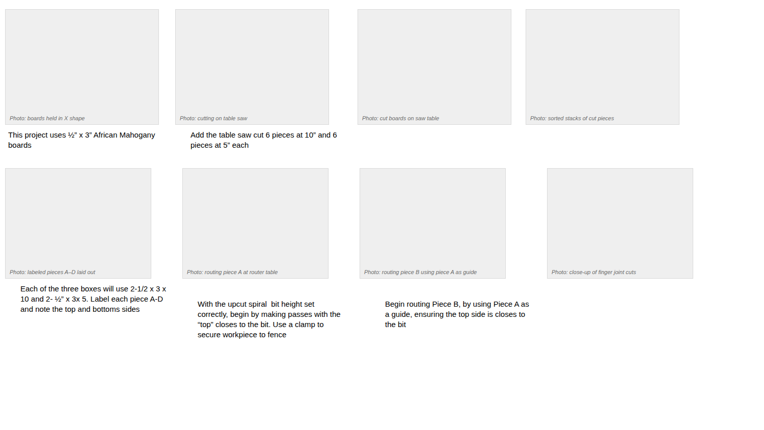Photo: boards held in X shape
This project uses ½” x 3” African Mahogany boards
Photo: cutting on table saw
Add the table saw cut 6 pieces at 10” and 6 pieces at 5” each
Photo: cut boards on saw table
Photo: sorted stacks of cut pieces
Photo: labeled pieces A–D laid out
Each of the three boxes will use 2-1/2 x 3 x 10 and 2- ½” x 3x 5. Label each piece A-D and note the top and bottoms sides
Photo: routing piece A at router table
With the upcut spiral bit height set correctly, begin by making passes with the “top” closes to the bit. Use a clamp to secure workpiece to fence
Photo: routing piece B using piece A as guide
Begin routing Piece B, by using Piece A as a guide, ensuring the top side is closes to the bit
Photo: close-up of finger joint cuts